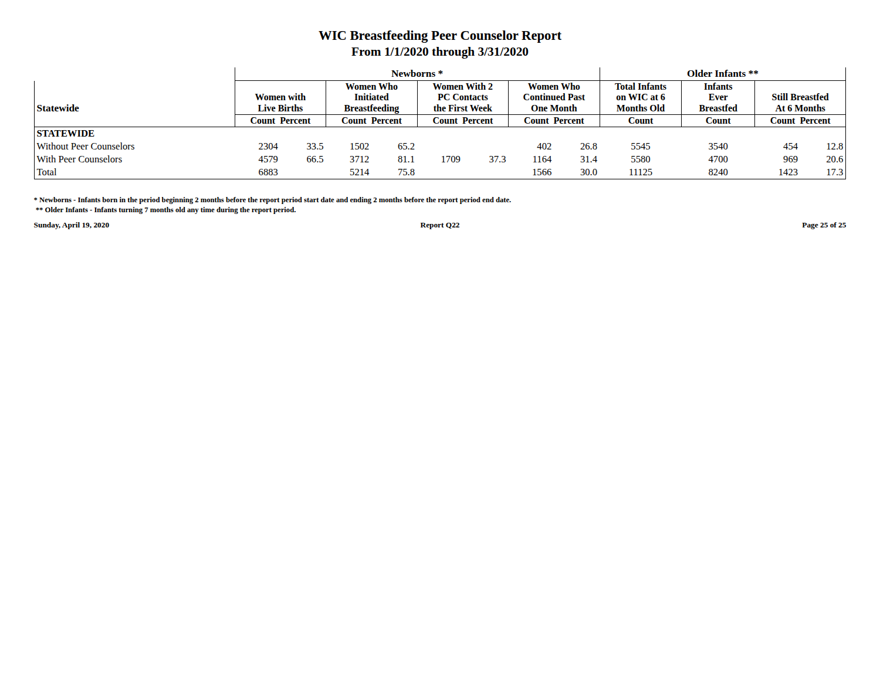WIC Breastfeeding Peer Counselor Report
From 1/1/2020 through 3/31/2020
| | Newborns * | Older Infants ** |
| Statewide | Women with Live Births | Women Who Initiated Breastfeeding | Women With 2 PC Contacts the First Week | Women Who Continued Past One Month | Total Infants on WIC at 6 Months Old | Infants Ever Breastfed | Still Breastfed At 6 Months |
| | Count Percent | Count Percent | Count Percent | Count Percent | Count | Count | Count Percent |
| STATEWIDE | | | | | | | |
| Without Peer Counselors | 2304 | 33.5 | 1502 | 65.2 | | | 402 | 26.8 | 5545 | 3540 | 454 | 12.8 |
| With Peer Counselors | 4579 | 66.5 | 3712 | 81.1 | 1709 | 37.3 | 1164 | 31.4 | 5580 | 4700 | 969 | 20.6 |
| Total | 6883 | | 5214 | 75.8 | | | 1566 | 30.0 | 11125 | 8240 | 1423 | 17.3 |
* Newborns - Infants born in the period beginning 2 months before the report period start date and ending 2 months before the report period end date.
** Older Infants - Infants turning 7 months old any time during the report period.
Sunday, April 19, 2020
Report Q22
Page 25 of 25